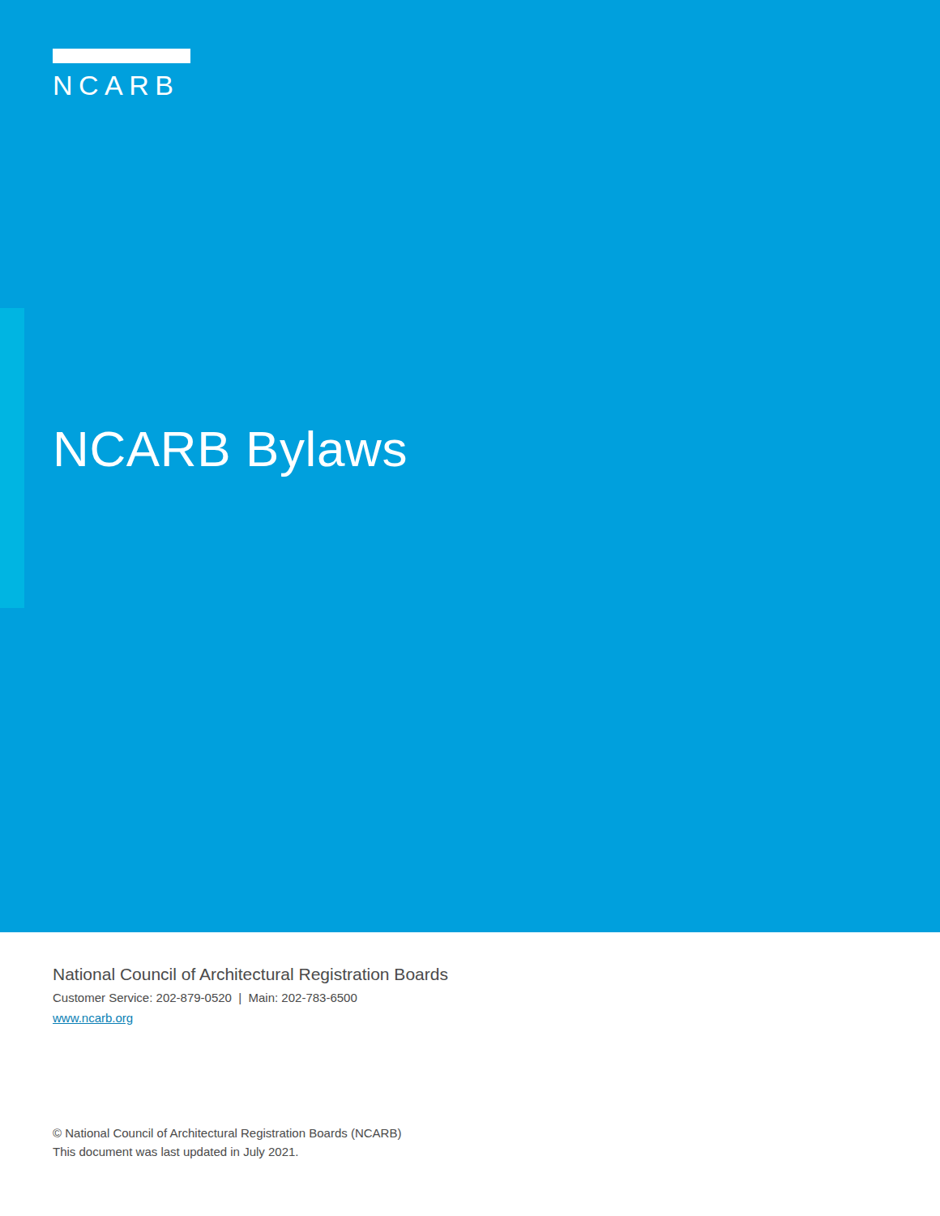NCARB
NCARB Bylaws
National Council of Architectural Registration Boards
Customer Service: 202-879-0520 | Main: 202-783-6500
www.ncarb.org
© National Council of Architectural Registration Boards (NCARB)
This document was last updated in July 2021.